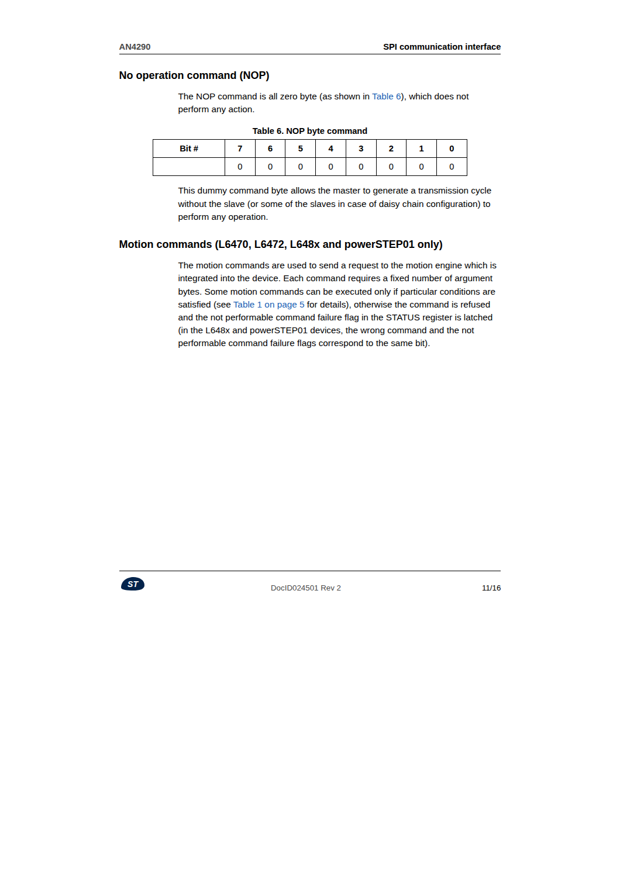AN4290
SPI communication interface
No operation command (NOP)
The NOP command is all zero byte (as shown in Table 6), which does not perform any action.
Table 6. NOP byte command
| Bit # | 7 | 6 | 5 | 4 | 3 | 2 | 1 | 0 |
| --- | --- | --- | --- | --- | --- | --- | --- | --- |
| | 0 | 0 | 0 | 0 | 0 | 0 | 0 | 0 |
This dummy command byte allows the master to generate a transmission cycle without the slave (or some of the slaves in case of daisy chain configuration) to perform any operation.
Motion commands (L6470, L6472, L648x and powerSTEP01 only)
The motion commands are used to send a request to the motion engine which is integrated into the device. Each command requires a fixed number of argument bytes. Some motion commands can be executed only if particular conditions are satisfied (see Table 1 on page 5 for details), otherwise the command is refused and the not performable command failure flag in the STATUS register is latched (in the L648x and powerSTEP01 devices, the wrong command and the not performable command failure flags correspond to the same bit).
ST
DocID024501 Rev 2
11/16